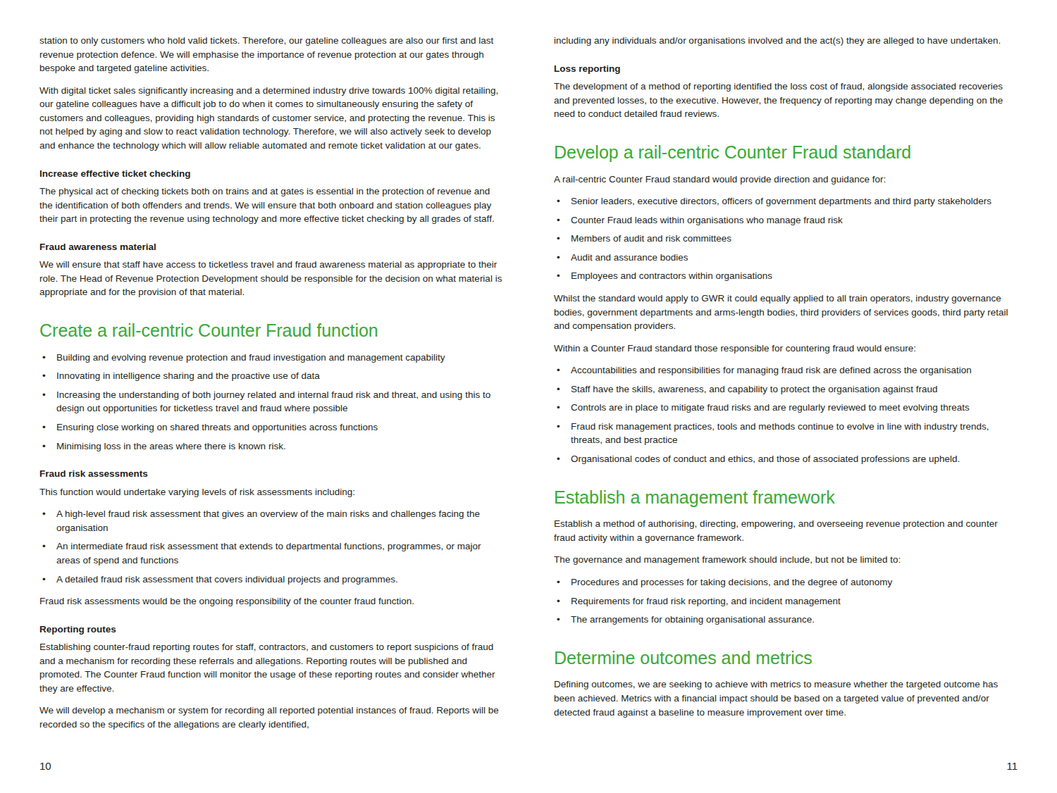station to only customers who hold valid tickets. Therefore, our gateline colleagues are also our first and last revenue protection defence. We will emphasise the importance of revenue protection at our gates through bespoke and targeted gateline activities.
With digital ticket sales significantly increasing and a determined industry drive towards 100% digital retailing, our gateline colleagues have a difficult job to do when it comes to simultaneously ensuring the safety of customers and colleagues, providing high standards of customer service, and protecting the revenue. This is not helped by aging and slow to react validation technology. Therefore, we will also actively seek to develop and enhance the technology which will allow reliable automated and remote ticket validation at our gates.
Increase effective ticket checking
The physical act of checking tickets both on trains and at gates is essential in the protection of revenue and the identification of both offenders and trends. We will ensure that both onboard and station colleagues play their part in protecting the revenue using technology and more effective ticket checking by all grades of staff.
Fraud awareness material
We will ensure that staff have access to ticketless travel and fraud awareness material as appropriate to their role. The Head of Revenue Protection Development should be responsible for the decision on what material is appropriate and for the provision of that material.
Create a rail-centric Counter Fraud function
Building and evolving revenue protection and fraud investigation and management capability
Innovating in intelligence sharing and the proactive use of data
Increasing the understanding of both journey related and internal fraud risk and threat, and using this to design out opportunities for ticketless travel and fraud where possible
Ensuring close working on shared threats and opportunities across functions
Minimising loss in the areas where there is known risk.
Fraud risk assessments
This function would undertake varying levels of risk assessments including:
A high-level fraud risk assessment that gives an overview of the main risks and challenges facing the organisation
An intermediate fraud risk assessment that extends to departmental functions, programmes, or major areas of spend and functions
A detailed fraud risk assessment that covers individual projects and programmes.
Fraud risk assessments would be the ongoing responsibility of the counter fraud function.
Reporting routes
Establishing counter-fraud reporting routes for staff, contractors, and customers to report suspicions of fraud and a mechanism for recording these referrals and allegations. Reporting routes will be published and promoted. The Counter Fraud function will monitor the usage of these reporting routes and consider whether they are effective.
We will develop a mechanism or system for recording all reported potential instances of fraud. Reports will be recorded so the specifics of the allegations are clearly identified,
10
including any individuals and/or organisations involved and the act(s) they are alleged to have undertaken.
Loss reporting
The development of a method of reporting identified the loss cost of fraud, alongside associated recoveries and prevented losses, to the executive. However, the frequency of reporting may change depending on the need to conduct detailed fraud reviews.
Develop a rail-centric Counter Fraud standard
A rail-centric Counter Fraud standard would provide direction and guidance for:
Senior leaders, executive directors, officers of government departments and third party stakeholders
Counter Fraud leads within organisations who manage fraud risk
Members of audit and risk committees
Audit and assurance bodies
Employees and contractors within organisations
Whilst the standard would apply to GWR it could equally applied to all train operators, industry governance bodies, government departments and arms-length bodies, third providers of services goods, third party retail and compensation providers.
Within a Counter Fraud standard those responsible for countering fraud would ensure:
Accountabilities and responsibilities for managing fraud risk are defined across the organisation
Staff have the skills, awareness, and capability to protect the organisation against fraud
Controls are in place to mitigate fraud risks and are regularly reviewed to meet evolving threats
Fraud risk management practices, tools and methods continue to evolve in line with industry trends, threats, and best practice
Organisational codes of conduct and ethics, and those of associated professions are upheld.
Establish a management framework
Establish a method of authorising, directing, empowering, and overseeing revenue protection and counter fraud activity within a governance framework.
The governance and management framework should include, but not be limited to:
Procedures and processes for taking decisions, and the degree of autonomy
Requirements for fraud risk reporting, and incident management
The arrangements for obtaining organisational assurance.
Determine outcomes and metrics
Defining outcomes, we are seeking to achieve with metrics to measure whether the targeted outcome has been achieved. Metrics with a financial impact should be based on a targeted value of prevented and/or detected fraud against a baseline to measure improvement over time.
11